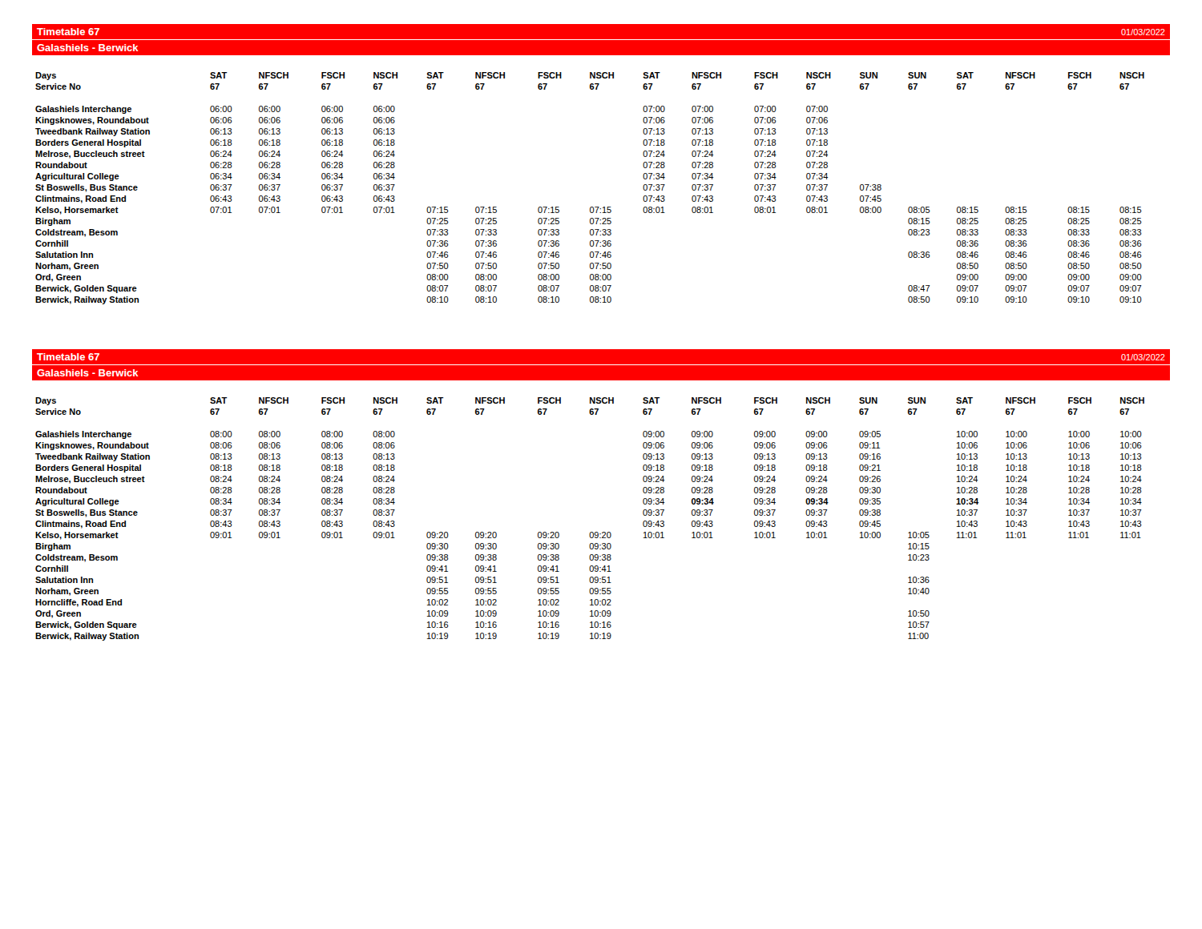Timetable 67 01/03/2022
Galashiels - Berwick
| Days | SAT | NFSCH | FSCH | NSCH | SAT | NFSCH | FSCH | NSCH | SAT | NFSCH | FSCH | NSCH | SUN | SUN | SAT | NFSCH | FSCH | NSCH |
| --- | --- | --- | --- | --- | --- | --- | --- | --- | --- | --- | --- | --- | --- | --- | --- | --- | --- | --- |
| Service No | 67 | 67 | 67 | 67 | 67 | 67 | 67 | 67 | 67 | 67 | 67 | 67 | 67 | 67 | 67 | 67 | 67 | 67 |
| Galashiels Interchange | 06:00 | 06:00 | 06:00 | 06:00 | | | | | 07:00 | 07:00 | 07:00 | 07:00 | | | | | | |
| Kingsknowes, Roundabout | 06:06 | 06:06 | 06:06 | 06:06 | | | | | 07:06 | 07:06 | 07:06 | 07:06 | | | | | | |
| Tweedbank Railway Station | 06:13 | 06:13 | 06:13 | 06:13 | | | | | 07:13 | 07:13 | 07:13 | 07:13 | | | | | | |
| Borders General Hospital | 06:18 | 06:18 | 06:18 | 06:18 | | | | | 07:18 | 07:18 | 07:18 | 07:18 | | | | | | |
| Melrose, Buccleuch street | 06:24 | 06:24 | 06:24 | 06:24 | | | | | 07:24 | 07:24 | 07:24 | 07:24 | | | | | | |
| Roundabout | 06:28 | 06:28 | 06:28 | 06:28 | | | | | 07:28 | 07:28 | 07:28 | 07:28 | | | | | | |
| Agricultural College | 06:34 | 06:34 | 06:34 | 06:34 | | | | | 07:34 | 07:34 | 07:34 | 07:34 | | | | | | |
| St Boswells, Bus Stance | 06:37 | 06:37 | 06:37 | 06:37 | | | | | 07:37 | 07:37 | 07:37 | 07:37 | 07:38 | | | | | |
| Clintmains, Road End | 06:43 | 06:43 | 06:43 | 06:43 | | | | | 07:43 | 07:43 | 07:43 | 07:43 | 07:45 | | | | | |
| Kelso, Horsemarket | 07:01 | 07:01 | 07:01 | 07:01 | 07:15 | 07:15 | 07:15 | 07:15 | 08:01 | 08:01 | 08:01 | 08:01 | 08:00 | 08:05 | 08:15 | 08:15 | 08:15 | 08:15 |
| Birgham | | | | | 07:25 | 07:25 | 07:25 | 07:25 | | | | | | 08:15 | 08:25 | 08:25 | 08:25 | 08:25 |
| Coldstream, Besom | | | | | 07:33 | 07:33 | 07:33 | 07:33 | | | | | | 08:23 | 08:33 | 08:33 | 08:33 | 08:33 |
| Cornhill | | | | | 07:36 | 07:36 | 07:36 | 07:36 | | | | | | | 08:36 | 08:36 | 08:36 | 08:36 |
| Salutation Inn | | | | | 07:46 | 07:46 | 07:46 | 07:46 | | | | | | 08:36 | 08:46 | 08:46 | 08:46 | 08:46 |
| Norham, Green | | | | | 07:50 | 07:50 | 07:50 | 07:50 | | | | | | | 08:50 | 08:50 | 08:50 | 08:50 |
| Ord, Green | | | | | 08:00 | 08:00 | 08:00 | 08:00 | | | | | | | 09:00 | 09:00 | 09:00 | 09:00 |
| Berwick, Golden Square | | | | | 08:07 | 08:07 | 08:07 | 08:07 | | | | | | 08:47 | 09:07 | 09:07 | 09:07 | 09:07 |
| Berwick, Railway Station | | | | | 08:10 | 08:10 | 08:10 | 08:10 | | | | | | 08:50 | 09:10 | 09:10 | 09:10 | 09:10 |
Timetable 67 01/03/2022
Galashiels - Berwick
| Days | SAT | NFSCH | FSCH | NSCH | SAT | NFSCH | FSCH | NSCH | SAT | NFSCH | FSCH | NSCH | SUN | SUN | SAT | NFSCH | FSCH | NSCH |
| --- | --- | --- | --- | --- | --- | --- | --- | --- | --- | --- | --- | --- | --- | --- | --- | --- | --- | --- |
| Service No | 67 | 67 | 67 | 67 | 67 | 67 | 67 | 67 | 67 | 67 | 67 | 67 | 67 | 67 | 67 | 67 | 67 | 67 |
| Galashiels Interchange | 08:00 | 08:00 | 08:00 | 08:00 | | | | | 09:00 | 09:00 | 09:00 | 09:00 | 09:05 | | 10:00 | 10:00 | 10:00 | 10:00 |
| Kingsknowes, Roundabout | 08:06 | 08:06 | 08:06 | 08:06 | | | | | 09:06 | 09:06 | 09:06 | 09:06 | 09:11 | | 10:06 | 10:06 | 10:06 | 10:06 |
| Tweedbank Railway Station | 08:13 | 08:13 | 08:13 | 08:13 | | | | | 09:13 | 09:13 | 09:13 | 09:13 | 09:16 | | 10:13 | 10:13 | 10:13 | 10:13 |
| Borders General Hospital | 08:18 | 08:18 | 08:18 | 08:18 | | | | | 09:18 | 09:18 | 09:18 | 09:18 | 09:21 | | 10:18 | 10:18 | 10:18 | 10:18 |
| Melrose, Buccleuch street | 08:24 | 08:24 | 08:24 | 08:24 | | | | | 09:24 | 09:24 | 09:24 | 09:24 | 09:26 | | 10:24 | 10:24 | 10:24 | 10:24 |
| Roundabout | 08:28 | 08:28 | 08:28 | 08:28 | | | | | 09:28 | 09:28 | 09:28 | 09:28 | 09:30 | | 10:28 | 10:28 | 10:28 | 10:28 |
| Agricultural College | 08:34 | 08:34 | 08:34 | 08:34 | | | | | 09:34 | 09:34 | 09:34 | 09:34 | 09:35 | | 10:34 | 10:34 | 10:34 | 10:34 |
| St Boswells, Bus Stance | 08:37 | 08:37 | 08:37 | 08:37 | | | | | 09:37 | 09:37 | 09:37 | 09:37 | 09:38 | | 10:37 | 10:37 | 10:37 | 10:37 |
| Clintmains, Road End | 08:43 | 08:43 | 08:43 | 08:43 | | | | | 09:43 | 09:43 | 09:43 | 09:43 | 09:45 | | 10:43 | 10:43 | 10:43 | 10:43 |
| Kelso, Horsemarket | 09:01 | 09:01 | 09:01 | 09:01 | 09:20 | 09:20 | 09:20 | 09:20 | 10:01 | 10:01 | 10:01 | 10:01 | 10:00 | 10:05 | 11:01 | 11:01 | 11:01 | 11:01 |
| Birgham | | | | | 09:30 | 09:30 | 09:30 | 09:30 | | | | | | 10:15 | | | | |
| Coldstream, Besom | | | | | 09:38 | 09:38 | 09:38 | 09:38 | | | | | | 10:23 | | | | |
| Cornhill | | | | | 09:41 | 09:41 | 09:41 | 09:41 | | | | | | | | | | |
| Salutation Inn | | | | | 09:51 | 09:51 | 09:51 | 09:51 | | | | | | 10:36 | | | | |
| Norham, Green | | | | | 09:55 | 09:55 | 09:55 | 09:55 | | | | | | 10:40 | | | | |
| Horncliffe, Road End | | | | | 10:02 | 10:02 | 10:02 | 10:02 | | | | | | | | | | |
| Ord, Green | | | | | 10:09 | 10:09 | 10:09 | 10:09 | | | | | | 10:50 | | | | |
| Berwick, Golden Square | | | | | 10:16 | 10:16 | 10:16 | 10:16 | | | | | | 10:57 | | | | |
| Berwick, Railway Station | | | | | 10:19 | 10:19 | 10:19 | 10:19 | | | | | | 11:00 | | | | |